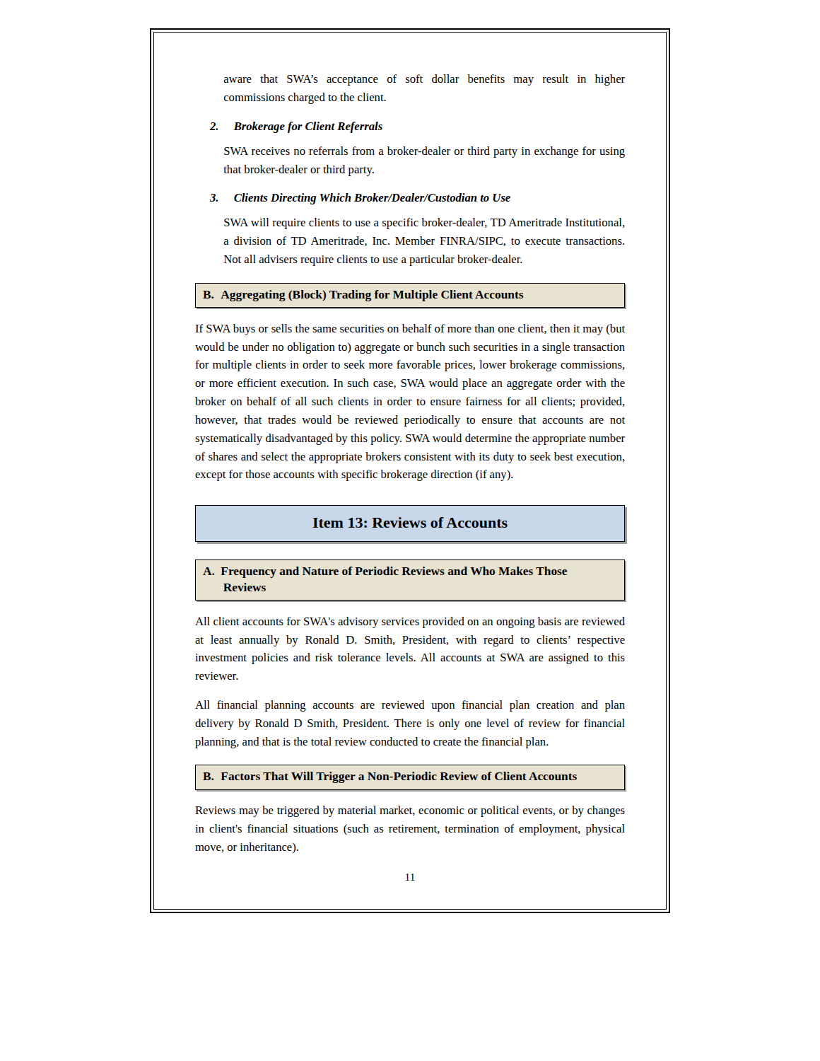aware that SWA’s acceptance of soft dollar benefits may result in higher commissions charged to the client.
2. Brokerage for Client Referrals
SWA receives no referrals from a broker-dealer or third party in exchange for using that broker-dealer or third party.
3. Clients Directing Which Broker/Dealer/Custodian to Use
SWA will require clients to use a specific broker-dealer, TD Ameritrade Institutional, a division of TD Ameritrade, Inc. Member FINRA/SIPC, to execute transactions. Not all advisers require clients to use a particular broker-dealer.
B. Aggregating (Block) Trading for Multiple Client Accounts
If SWA buys or sells the same securities on behalf of more than one client, then it may (but would be under no obligation to) aggregate or bunch such securities in a single transaction for multiple clients in order to seek more favorable prices, lower brokerage commissions, or more efficient execution. In such case, SWA would place an aggregate order with the broker on behalf of all such clients in order to ensure fairness for all clients; provided, however, that trades would be reviewed periodically to ensure that accounts are not systematically disadvantaged by this policy. SWA would determine the appropriate number of shares and select the appropriate brokers consistent with its duty to seek best execution, except for those accounts with specific brokerage direction (if any).
Item 13: Reviews of Accounts
A. Frequency and Nature of Periodic Reviews and Who Makes ThoseReviews
All client accounts for SWA's advisory services provided on an ongoing basis are reviewed at least annually by Ronald D. Smith, President, with regard to clients’ respective investment policies and risk tolerance levels. All accounts at SWA are assigned to this reviewer.
All financial planning accounts are reviewed upon financial plan creation and plan delivery by Ronald D Smith, President. There is only one level of review for financial planning, and that is the total review conducted to create the financial plan.
B. Factors That Will Trigger a Non-Periodic Review of Client Accounts
Reviews may be triggered by material market, economic or political events, or by changes in client's financial situations (such as retirement, termination of employment, physical move, or inheritance).
11